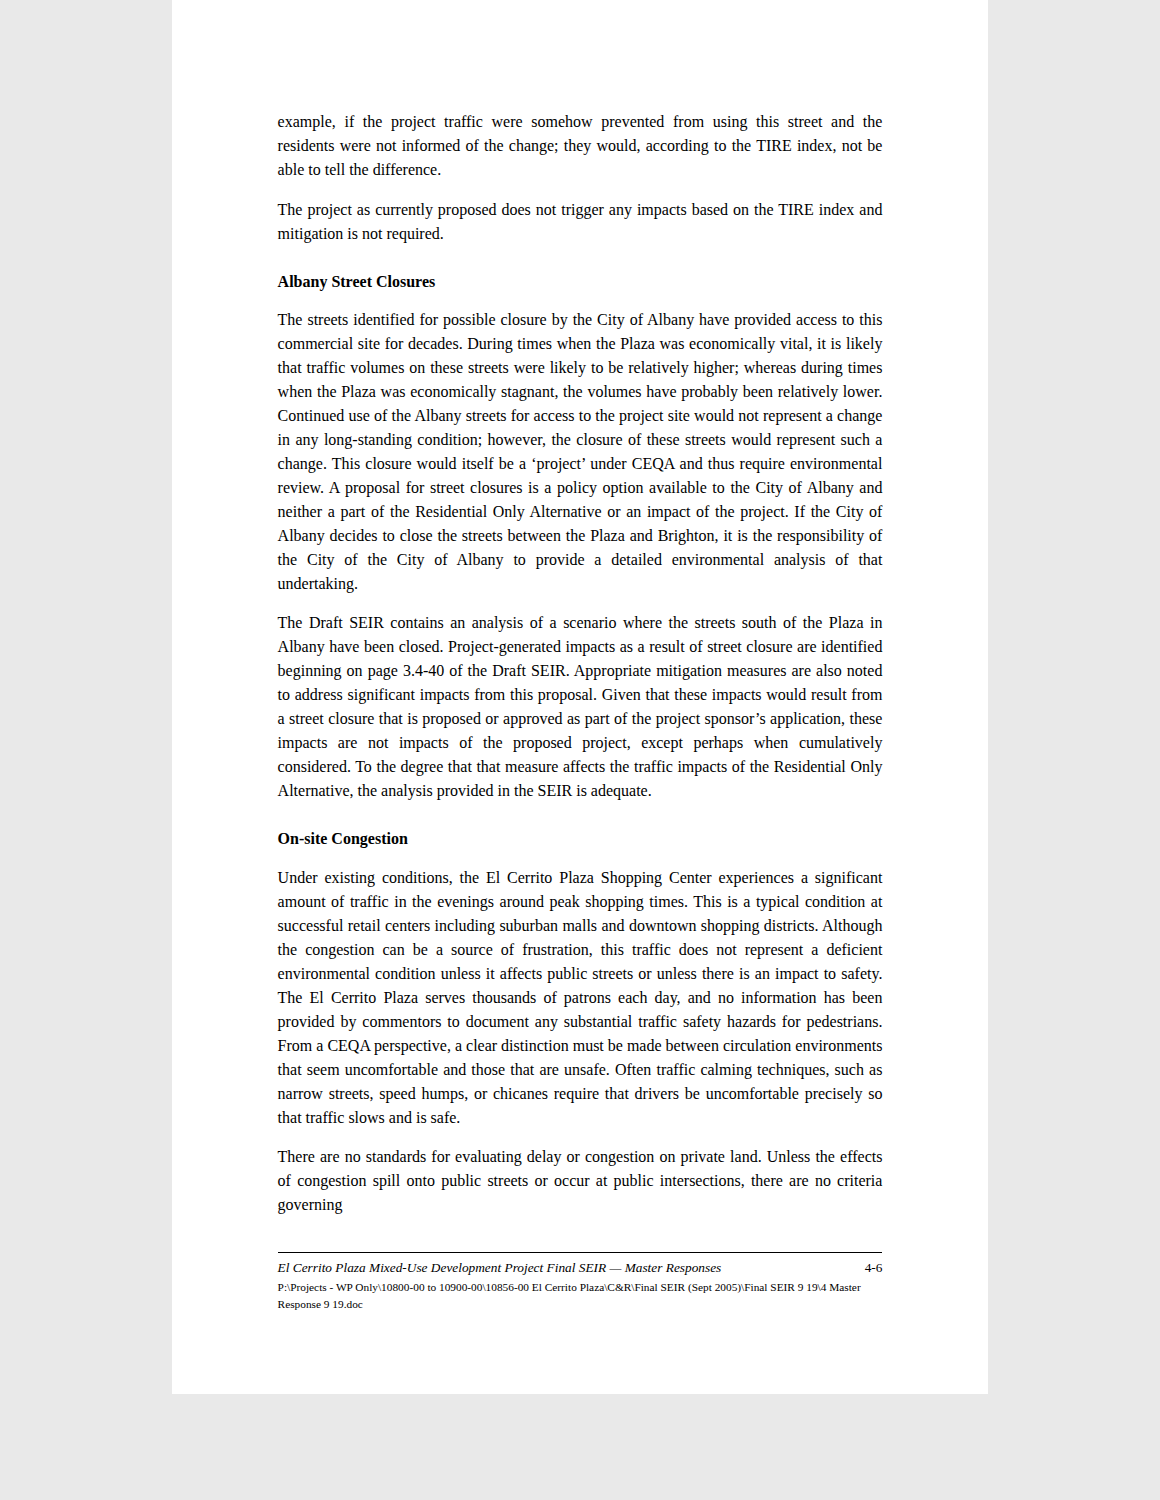example, if the project traffic were somehow prevented from using this street and the residents were not informed of the change; they would, according to the TIRE index, not be able to tell the difference.
The project as currently proposed does not trigger any impacts based on the TIRE index and mitigation is not required.
Albany Street Closures
The streets identified for possible closure by the City of Albany have provided access to this commercial site for decades. During times when the Plaza was economically vital, it is likely that traffic volumes on these streets were likely to be relatively higher; whereas during times when the Plaza was economically stagnant, the volumes have probably been relatively lower. Continued use of the Albany streets for access to the project site would not represent a change in any long-standing condition; however, the closure of these streets would represent such a change. This closure would itself be a ‘project’ under CEQA and thus require environmental review. A proposal for street closures is a policy option available to the City of Albany and neither a part of the Residential Only Alternative or an impact of the project. If the City of Albany decides to close the streets between the Plaza and Brighton, it is the responsibility of the City of the City of Albany to provide a detailed environmental analysis of that undertaking.
The Draft SEIR contains an analysis of a scenario where the streets south of the Plaza in Albany have been closed. Project-generated impacts as a result of street closure are identified beginning on page 3.4-40 of the Draft SEIR. Appropriate mitigation measures are also noted to address significant impacts from this proposal. Given that these impacts would result from a street closure that is proposed or approved as part of the project sponsor’s application, these impacts are not impacts of the proposed project, except perhaps when cumulatively considered. To the degree that that measure affects the traffic impacts of the Residential Only Alternative, the analysis provided in the SEIR is adequate.
On-site Congestion
Under existing conditions, the El Cerrito Plaza Shopping Center experiences a significant amount of traffic in the evenings around peak shopping times. This is a typical condition at successful retail centers including suburban malls and downtown shopping districts. Although the congestion can be a source of frustration, this traffic does not represent a deficient environmental condition unless it affects public streets or unless there is an impact to safety. The El Cerrito Plaza serves thousands of patrons each day, and no information has been provided by commentors to document any substantial traffic safety hazards for pedestrians. From a CEQA perspective, a clear distinction must be made between circulation environments that seem uncomfortable and those that are unsafe. Often traffic calming techniques, such as narrow streets, speed humps, or chicanes require that drivers be uncomfortable precisely so that traffic slows and is safe.
There are no standards for evaluating delay or congestion on private land. Unless the effects of congestion spill onto public streets or occur at public intersections, there are no criteria governing
El Cerrito Plaza Mixed-Use Development Project Final SEIR — Master Responses 4-6
P:\Projects - WP Only\10800-00 to 10900-00\10856-00 El Cerrito Plaza\C&R\Final SEIR (Sept 2005)\Final SEIR 9 19\4 Master Response 9 19.doc